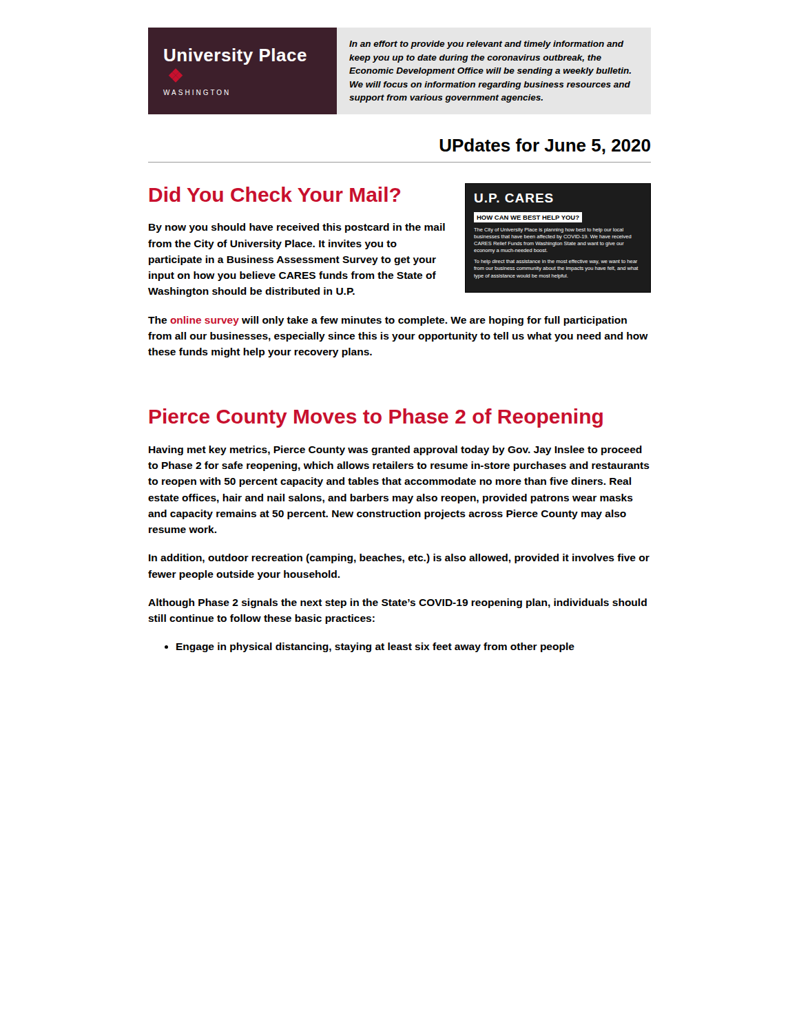University Place❖
WASHINGTON
In an effort to provide you relevant and timely information and keep you up to date during the coronavirus outbreak, the Economic Development Office will be sending a weekly bulletin. We will focus on information regarding business resources and support from various government agencies.
UPdates for June 5, 2020
U.P. CARES
HOW CAN WE BEST HELP YOU?
The City of University Place is planning how best to help our local businesses that have been affected by COVID-19. We have received CARES Relief Funds from Washington State and want to give our economy a much-needed boost.
To help direct that assistance in the most effective way, we want to hear from our business community about the impacts you have felt, and what type of assistance would be most helpful.
Did You Check Your Mail?
By now you should have received this postcard in the mail from the City of University Place. It invites you to participate in a Business Assessment Survey to get your input on how you believe CARES funds from the State of Washington should be distributed in U.P.
The online survey will only take a few minutes to complete. We are hoping for full participation from all our businesses, especially since this is your opportunity to tell us what you need and how these funds might help your recovery plans.
Pierce County Moves to Phase 2 of Reopening
Having met key metrics, Pierce County was granted approval today by Gov. Jay Inslee to proceed to Phase 2 for safe reopening, which allows retailers to resume in-store purchases and restaurants to reopen with 50 percent capacity and tables that accommodate no more than five diners. Real estate offices, hair and nail salons, and barbers may also reopen, provided patrons wear masks and capacity remains at 50 percent. New construction projects across Pierce County may also resume work.
In addition, outdoor recreation (camping, beaches, etc.) is also allowed, provided it involves five or fewer people outside your household.
Although Phase 2 signals the next step in the State’s COVID-19 reopening plan, individuals should still continue to follow these basic practices:
Engage in physical distancing, staying at least six feet away from other people